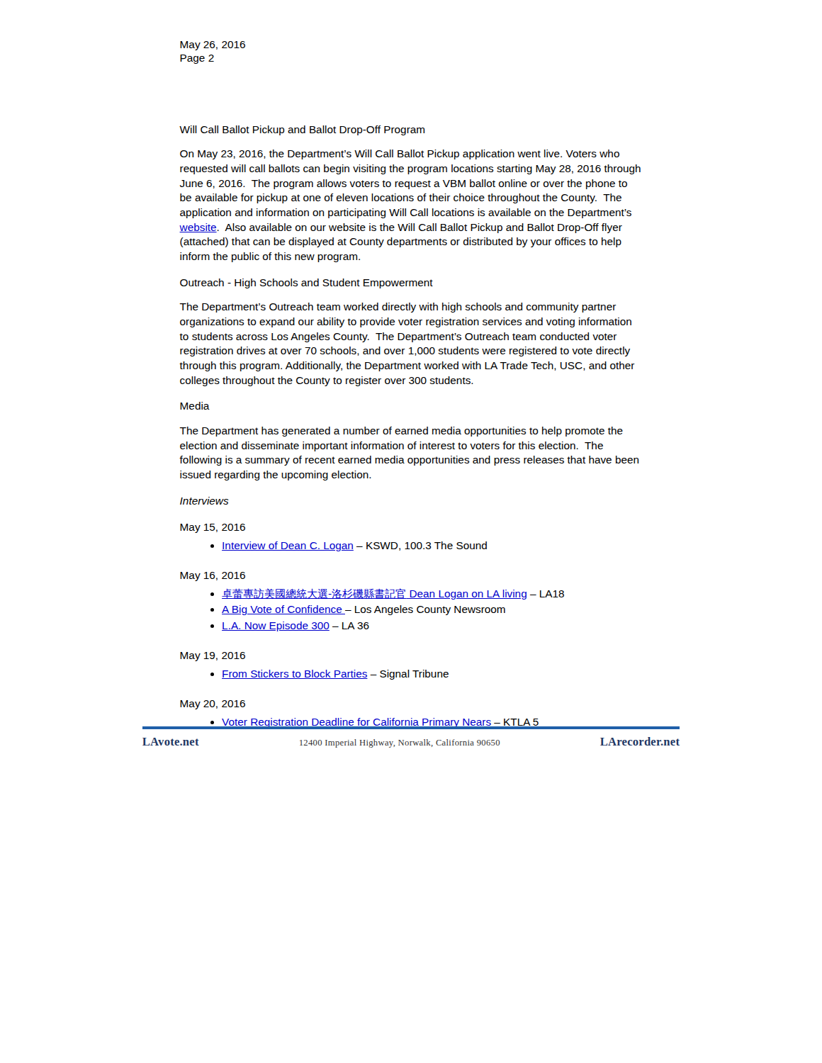May 26, 2016
Page 2
Will Call Ballot Pickup and Ballot Drop-Off Program
On May 23, 2016, the Department’s Will Call Ballot Pickup application went live. Voters who requested will call ballots can begin visiting the program locations starting May 28, 2016 through June 6, 2016. The program allows voters to request a VBM ballot online or over the phone to be available for pickup at one of eleven locations of their choice throughout the County. The application and information on participating Will Call locations is available on the Department’s website. Also available on our website is the Will Call Ballot Pickup and Ballot Drop-Off flyer (attached) that can be displayed at County departments or distributed by your offices to help inform the public of this new program.
Outreach - High Schools and Student Empowerment
The Department’s Outreach team worked directly with high schools and community partner organizations to expand our ability to provide voter registration services and voting information to students across Los Angeles County. The Department’s Outreach team conducted voter registration drives at over 70 schools, and over 1,000 students were registered to vote directly through this program. Additionally, the Department worked with LA Trade Tech, USC, and other colleges throughout the County to register over 300 students.
Media
The Department has generated a number of earned media opportunities to help promote the election and disseminate important information of interest to voters for this election. The following is a summary of recent earned media opportunities and press releases that have been issued regarding the upcoming election.
Interviews
May 15, 2016
Interview of Dean C. Logan – KSWD, 100.3 The Sound
May 16, 2016
卓蕾專訪美國總統大選-洛杉磯縣書記官 Dean Logan on LA living – LA18
A Big Vote of Confidence – Los Angeles County Newsroom
L.A. Now Episode 300 – LA 36
May 19, 2016
From Stickers to Block Parties – Signal Tribune
May 20, 2016
Voter Registration Deadline for California Primary Nears – KTLA 5
LAvote.net
12400 Imperial Highway, Norwalk, California 90650
LArecorder.net